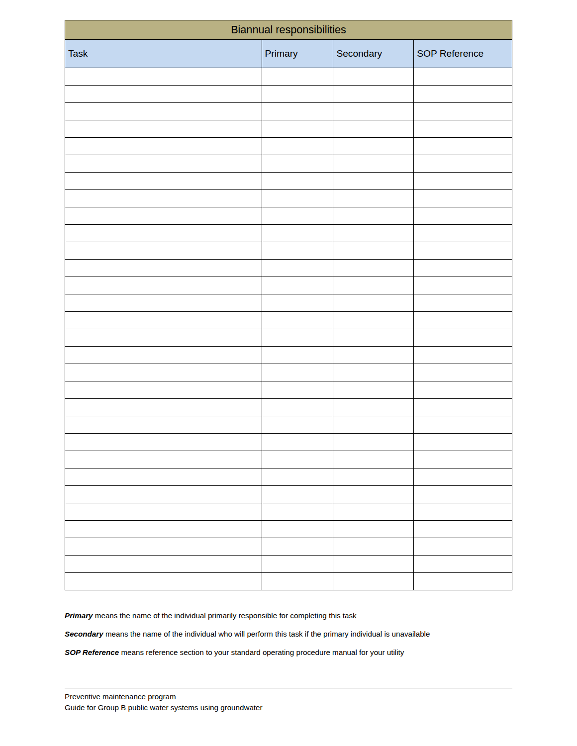Biannual responsibilities
| Task | Primary | Secondary | SOP Reference |
| --- | --- | --- | --- |
Primary means the name of the individual primarily responsible for completing this task
Secondary means the name of the individual who will perform this task if the primary individual is unavailable
SOP Reference means reference section to your standard operating procedure manual for your utility
Preventive maintenance program
Guide for Group B public water systems using groundwater